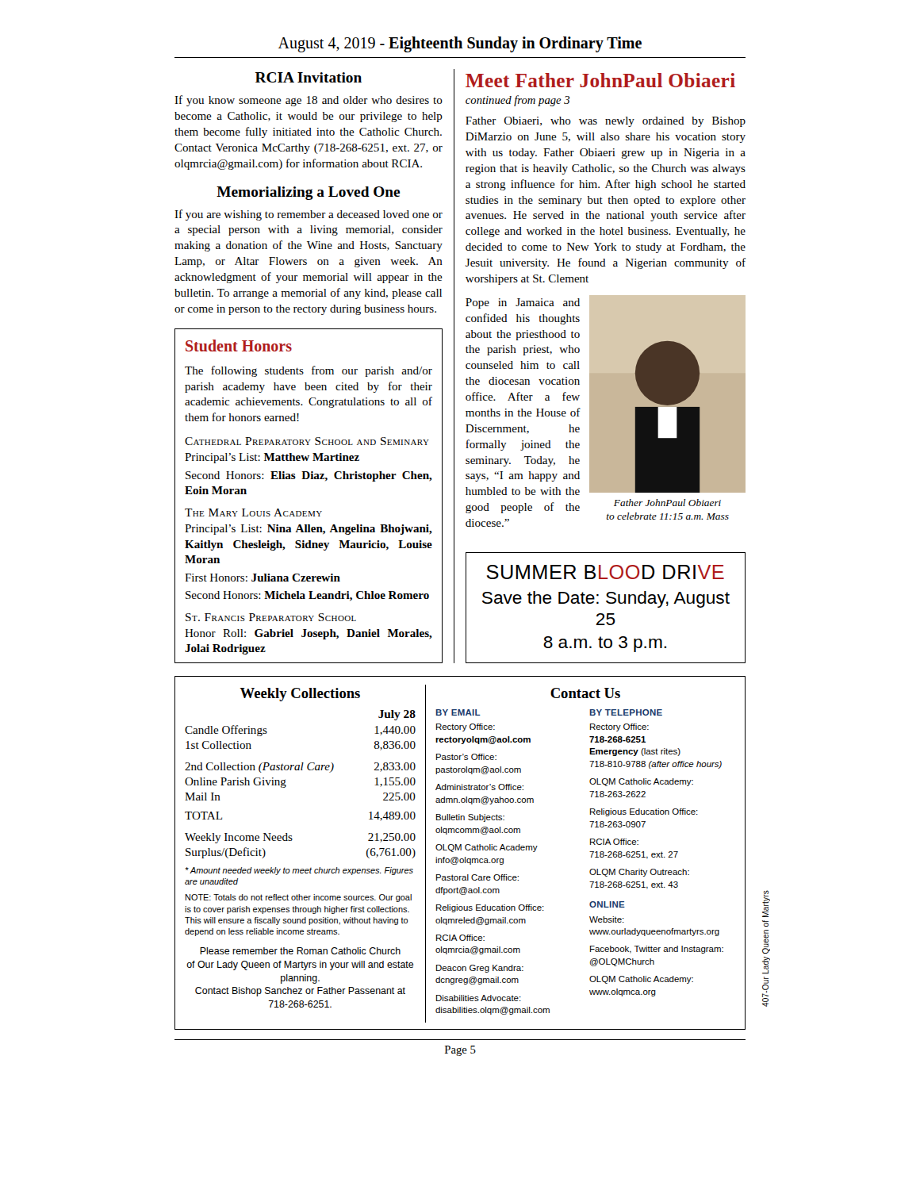August 4, 2019 - Eighteenth Sunday in Ordinary Time
RCIA Invitation
If you know someone age 18 and older who desires to become a Catholic, it would be our privilege to help them become fully initiated into the Catholic Church. Contact Veronica McCarthy (718-268-6251, ext. 27, or olqmrcia@gmail.com) for information about RCIA.
Memorializing a Loved One
If you are wishing to remember a deceased loved one or a special person with a living memorial, consider making a donation of the Wine and Hosts, Sanctuary Lamp, or Altar Flowers on a given week. An acknowledgment of your memorial will appear in the bulletin. To arrange a memorial of any kind, please call or come in person to the rectory during business hours.
Student Honors
The following students from our parish and/or parish academy have been cited by for their academic achievements. Congratulations to all of them for honors earned!
Cathedral Preparatory School and Seminary
Principal’s List: Matthew Martinez
Second Honors: Elias Diaz, Christopher Chen, Eoin Moran
The Mary Louis Academy
Principal’s List: Nina Allen, Angelina Bhojwani, Kaitlyn Chesleigh, Sidney Mauricio, Louise Moran
First Honors: Juliana Czerewin
Second Honors: Michela Leandri, Chloe Romero
St. Francis Preparatory School
Honor Roll: Gabriel Joseph, Daniel Morales, Jolai Rodriguez
Meet Father JohnPaul Obiaeri
continued from page 3
Father Obiaeri, who was newly ordained by Bishop DiMarzio on June 5, will also share his vocation story with us today. Father Obiaeri grew up in Nigeria in a region that is heavily Catholic, so the Church was always a strong influence for him. After high school he started studies in the seminary but then opted to explore other avenues. He served in the national youth service after college and worked in the hotel business. Eventually, he decided to come to New York to study at Fordham, the Jesuit university. He found a Nigerian community of worshipers at St. Clement
Father JohnPaul Obiaeri
to celebrate 11:15 a.m. Mass
Pope in Jamaica and confided his thoughts about the priesthood to the parish priest, who counseled him to call the diocesan vocation office. After a few months in the House of Discernment, he formally joined the seminary. Today, he says, “I am happy and humbled to be with the good people of the diocese.”
SUMMER BLOOD DRIVE
Save the Date: Sunday, August 25
8 a.m. to 3 p.m.
Weekly Collections
July 28
| Candle Offerings | 1,440.00 |
| 1st Collection | 8,836.00 |
| 2nd Collection (Pastoral Care) | 2,833.00 |
| Online Parish Giving | 1,155.00 |
| Mail In | 225.00 |
| TOTAL | 14,489.00 |
| Weekly Income Needs | 21,250.00 |
| Surplus/(Deficit) | (6,761.00) |
* Amount needed weekly to meet church expenses. Figures are unaudited
NOTE: Totals do not reflect other income sources. Our goal is to cover parish expenses through higher first collections. This will ensure a fiscally sound position, without having to depend on less reliable income streams.
Please remember the Roman Catholic Church
of Our Lady Queen of Martyrs in your will and estate planning.
Contact Bishop Sanchez or Father Passenant at 718-268-6251.
Contact Us
BY EMAIL
Rectory Office:
rectoryolqm@aol.com
Pastor’s Office:
pastorolqm@aol.com
Administrator’s Office:
admn.olqm@yahoo.com
Bulletin Subjects:
olqmcomm@aol.com
OLQM Catholic Academy
info@olqmca.org
Pastoral Care Office:
dfport@aol.com
Religious Education Office:
olqmreled@gmail.com
RCIA Office:
olqmrcia@gmail.com
Deacon Greg Kandra:
dcngreg@gmail.com
Disabilities Advocate:
disabilities.olqm@gmail.com
BY TELEPHONE
Rectory Office:
718-268-6251
Emergency (last rites)
718-810-9788 (after office hours)
OLQM Catholic Academy:
718-263-2622
Religious Education Office:
718-263-0907
RCIA Office:
718-268-6251, ext. 27
OLQM Charity Outreach:
718-268-6251, ext. 43
ONLINE
Website:
www.ourladyqueenofmartyrs.org
Facebook, Twitter and Instagram:
@OLQMChurch
OLQM Catholic Academy:
www.olqmca.org
407-Our Lady Queen of Martyrs
Page 5